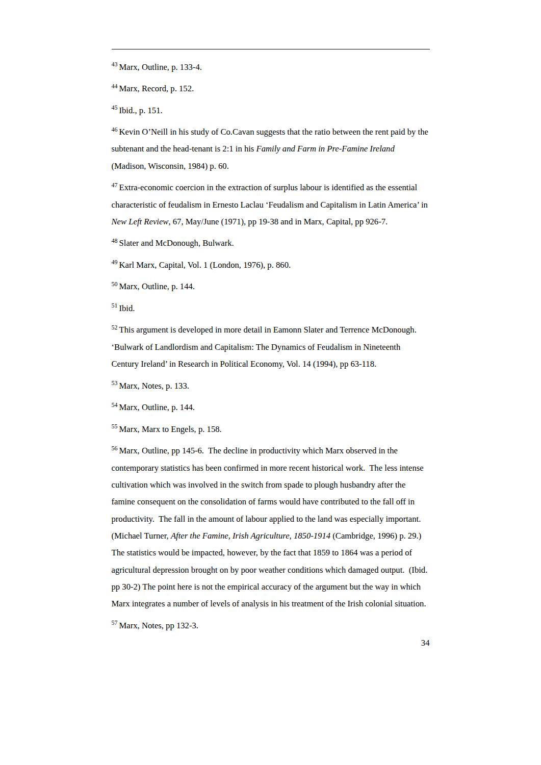43Marx, Outline, p. 133-4.
44Marx, Record, p. 152.
45Ibid., p. 151.
46Kevin O’Neill in his study of Co.Cavan suggests that the ratio between the rent paid by the subtenant and the head-tenant is 2:1 in his Family and Farm in Pre-Famine Ireland (Madison, Wisconsin, 1984) p. 60.
47Extra-economic coercion in the extraction of surplus labour is identified as the essential characteristic of feudalism in Ernesto Laclau ‘Feudalism and Capitalism in Latin America’ in New Left Review, 67, May/June (1971), pp 19-38 and in Marx, Capital, pp 926-7.
48Slater and McDonough, Bulwark.
49Karl Marx, Capital, Vol. 1 (London, 1976), p. 860.
50Marx, Outline, p. 144.
51Ibid.
52This argument is developed in more detail in Eamonn Slater and Terrence McDonough. ‘Bulwark of Landlordism and Capitalism: The Dynamics of Feudalism in Nineteenth Century Ireland’ in Research in Political Economy, Vol. 14 (1994), pp 63-118.
53Marx, Notes, p. 133.
54Marx, Outline, p. 144.
55Marx, Marx to Engels, p. 158.
56Marx, Outline, pp 145-6. The decline in productivity which Marx observed in the contemporary statistics has been confirmed in more recent historical work. The less intense cultivation which was involved in the switch from spade to plough husbandry after the famine consequent on the consolidation of farms would have contributed to the fall off in productivity. The fall in the amount of labour applied to the land was especially important. (Michael Turner, After the Famine, Irish Agriculture, 1850-1914 (Cambridge, 1996) p. 29.) The statistics would be impacted, however, by the fact that 1859 to 1864 was a period of agricultural depression brought on by poor weather conditions which damaged output. (Ibid. pp 30-2) The point here is not the empirical accuracy of the argument but the way in which Marx integrates a number of levels of analysis in his treatment of the Irish colonial situation.
57Marx, Notes, pp 132-3.
34